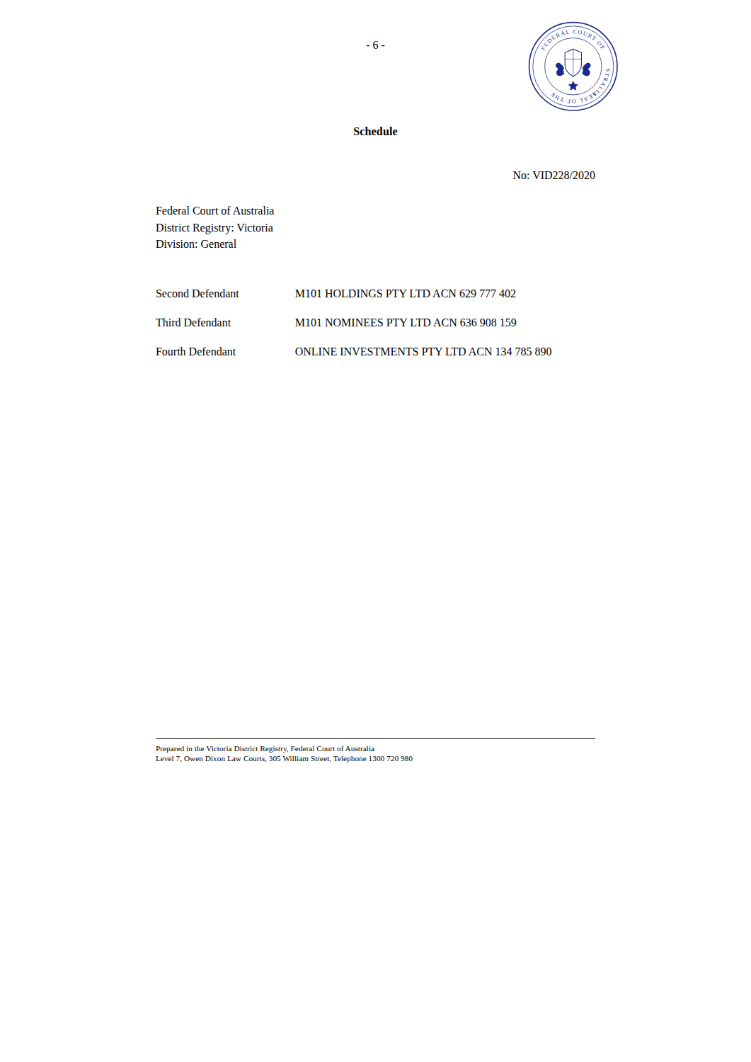FEDERAL COURT OF SEAL OF THE AUSTRALIA
- 6 -
Schedule
No: VID228/2020
Federal Court of Australia
District Registry: Victoria
Division: General
| Second Defendant | M101 HOLDINGS PTY LTD ACN 629 777 402 |
| Third Defendant | M101 NOMINEES PTY LTD ACN 636 908 159 |
| Fourth Defendant | ONLINE INVESTMENTS PTY LTD ACN 134 785 890 |
Prepared in the Victoria District Registry, Federal Court of Australia
Level 7, Owen Dixon Law Courts, 305 William Street, Telephone 1300 720 980